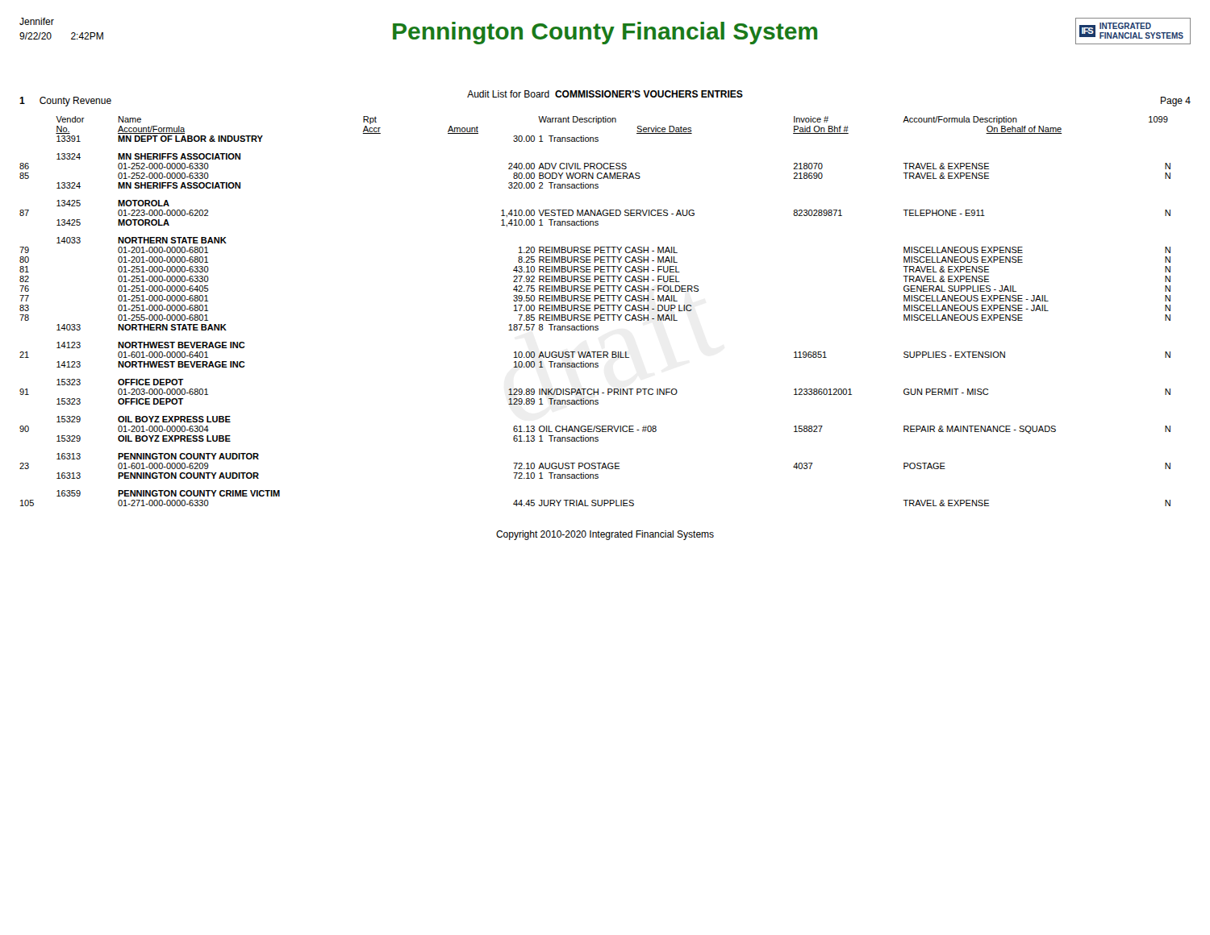draft
Jennifer
9/22/20 2:42PM
IFS INTEGRATED
FINANCIAL SYSTEMS
Pennington County Financial System
Audit List for Board COMMISSIONER'S VOUCHERS ENTRIES
Page 4
1 County Revenue
| | Vendor | Name | Rpt | | | Warrant Description | Invoice # | Account/Formula Description | 1099 |
| --- | --- | --- | --- | --- | --- | --- | --- | --- | --- |
| | No. | Account/Formula | Accr | | Amount | Service Dates | Paid On Bhf # | On Behalf of Name | |
| | 13391 | MN DEPT OF LABOR & INDUSTRY | | | 30.00 | 1 Transactions | | | |
| | 13324 | MN SHERIFFS ASSOCIATION | | | | | | | |
| 86 | | 01-252-000-0000-6330 | | | 240.00 | ADV CIVIL PROCESS | 218070 | TRAVEL & EXPENSE | N |
| 85 | | 01-252-000-0000-6330 | | | 80.00 | BODY WORN CAMERAS | 218690 | TRAVEL & EXPENSE | N |
| | 13324 | MN SHERIFFS ASSOCIATION | | | 320.00 | 2 Transactions | | | |
| | 13425 | MOTOROLA | | | | | | | |
| 87 | | 01-223-000-0000-6202 | | | 1,410.00 | VESTED MANAGED SERVICES - AUG | 8230289871 | TELEPHONE - E911 | N |
| | 13425 | MOTOROLA | | | 1,410.00 | 1 Transactions | | | |
| | 14033 | NORTHERN STATE BANK | | | | | | | |
| 79 | | 01-201-000-0000-6801 | | | 1.20 | REIMBURSE PETTY CASH - MAIL | | MISCELLANEOUS EXPENSE | N |
| 80 | | 01-201-000-0000-6801 | | | 8.25 | REIMBURSE PETTY CASH - MAIL | | MISCELLANEOUS EXPENSE | N |
| 81 | | 01-251-000-0000-6330 | | | 43.10 | REIMBURSE PETTY CASH - FUEL | | TRAVEL & EXPENSE | N |
| 82 | | 01-251-000-0000-6330 | | | 27.92 | REIMBURSE PETTY CASH - FUEL | | TRAVEL & EXPENSE | N |
| 76 | | 01-251-000-0000-6405 | | | 42.75 | REIMBURSE PETTY CASH - FOLDERS | | GENERAL SUPPLIES - JAIL | N |
| 77 | | 01-251-000-0000-6801 | | | 39.50 | REIMBURSE PETTY CASH - MAIL | | MISCELLANEOUS EXPENSE - JAIL | N |
| 83 | | 01-251-000-0000-6801 | | | 17.00 | REIMBURSE PETTY CASH - DUP LIC | | MISCELLANEOUS EXPENSE - JAIL | N |
| 78 | | 01-255-000-0000-6801 | | | 7.85 | REIMBURSE PETTY CASH - MAIL | | MISCELLANEOUS EXPENSE | N |
| | 14033 | NORTHERN STATE BANK | | | 187.57 | 8 Transactions | | | |
| | 14123 | NORTHWEST BEVERAGE INC | | | | | | | |
| 21 | | 01-601-000-0000-6401 | | | 10.00 | AUGUST WATER BILL | 1196851 | SUPPLIES - EXTENSION | N |
| | 14123 | NORTHWEST BEVERAGE INC | | | 10.00 | 1 Transactions | | | |
| | 15323 | OFFICE DEPOT | | | | | | | |
| 91 | | 01-203-000-0000-6801 | | | 129.89 | INK/DISPATCH - PRINT PTC INFO | 123386012001 | GUN PERMIT - MISC | N |
| | 15323 | OFFICE DEPOT | | | 129.89 | 1 Transactions | | | |
| | 15329 | OIL BOYZ EXPRESS LUBE | | | | | | | |
| 90 | | 01-201-000-0000-6304 | | | 61.13 | OIL CHANGE/SERVICE - #08 | 158827 | REPAIR & MAINTENANCE - SQUADS | N |
| | 15329 | OIL BOYZ EXPRESS LUBE | | | 61.13 | 1 Transactions | | | |
| | 16313 | PENNINGTON COUNTY AUDITOR | | | | | | | |
| 23 | | 01-601-000-0000-6209 | | | 72.10 | AUGUST POSTAGE | 4037 | POSTAGE | N |
| | 16313 | PENNINGTON COUNTY AUDITOR | | | 72.10 | 1 Transactions | | | |
| | 16359 | PENNINGTON COUNTY CRIME VICTIM | | | | | | | |
| 105 | | 01-271-000-0000-6330 | | | 44.45 | JURY TRIAL SUPPLIES | | TRAVEL & EXPENSE | N |
Copyright 2010-2020 Integrated Financial Systems